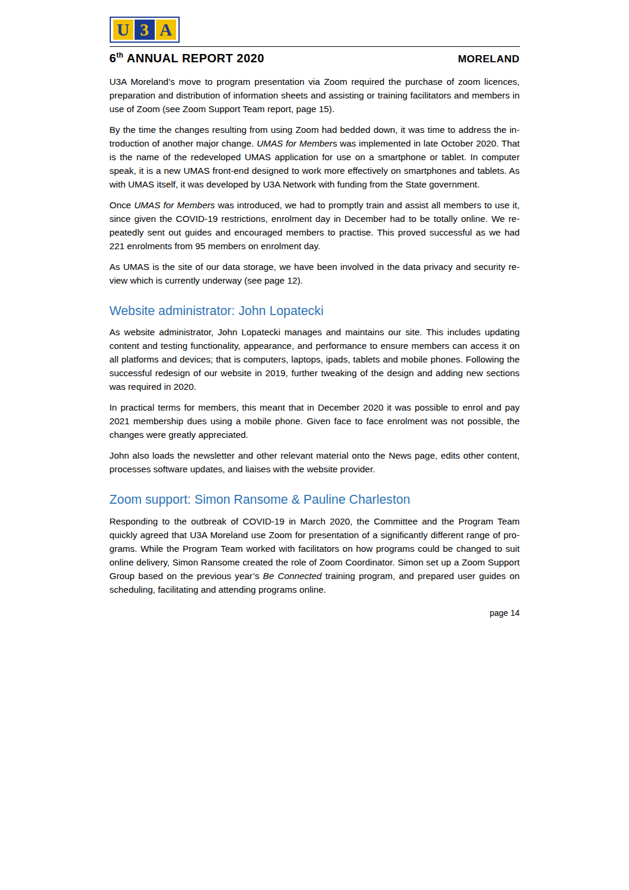U 3 A
6th ANNUAL REPORT 2020
MORELAND
U3A Moreland’s move to program presentation via Zoom required the purchase of zoom licences, preparation and distribution of information sheets and assisting or training facilitators and members in use of Zoom (see Zoom Support Team report, page 15).
By the time the changes resulting from using Zoom had bedded down, it was time to address the introduction of another major change. UMAS for Members was implemented in late October 2020. That is the name of the redeveloped UMAS application for use on a smartphone or tablet. In computer speak, it is a new UMAS front-end designed to work more effectively on smartphones and tablets. As with UMAS itself, it was developed by U3A Network with funding from the State government.
Once UMAS for Members was introduced, we had to promptly train and assist all members to use it, since given the COVID-19 restrictions, enrolment day in December had to be totally online. We repeatedly sent out guides and encouraged members to practise. This proved successful as we had 221 enrolments from 95 members on enrolment day.
As UMAS is the site of our data storage, we have been involved in the data privacy and security review which is currently underway (see page 12).
Website administrator: John Lopatecki
As website administrator, John Lopatecki manages and maintains our site. This includes updating content and testing functionality, appearance, and performance to ensure members can access it on all platforms and devices; that is computers, laptops, ipads, tablets and mobile phones. Following the successful redesign of our website in 2019, further tweaking of the design and adding new sections was required in 2020.
In practical terms for members, this meant that in December 2020 it was possible to enrol and pay 2021 membership dues using a mobile phone. Given face to face enrolment was not possible, the changes were greatly appreciated.
John also loads the newsletter and other relevant material onto the News page, edits other content, processes software updates, and liaises with the website provider.
Zoom support: Simon Ransome & Pauline Charleston
Responding to the outbreak of COVID-19 in March 2020, the Committee and the Program Team quickly agreed that U3A Moreland use Zoom for presentation of a significantly different range of programs. While the Program Team worked with facilitators on how programs could be changed to suit online delivery, Simon Ransome created the role of Zoom Coordinator. Simon set up a Zoom Support Group based on the previous year’s Be Connected training program, and prepared user guides on scheduling, facilitating and attending programs online.
page 14